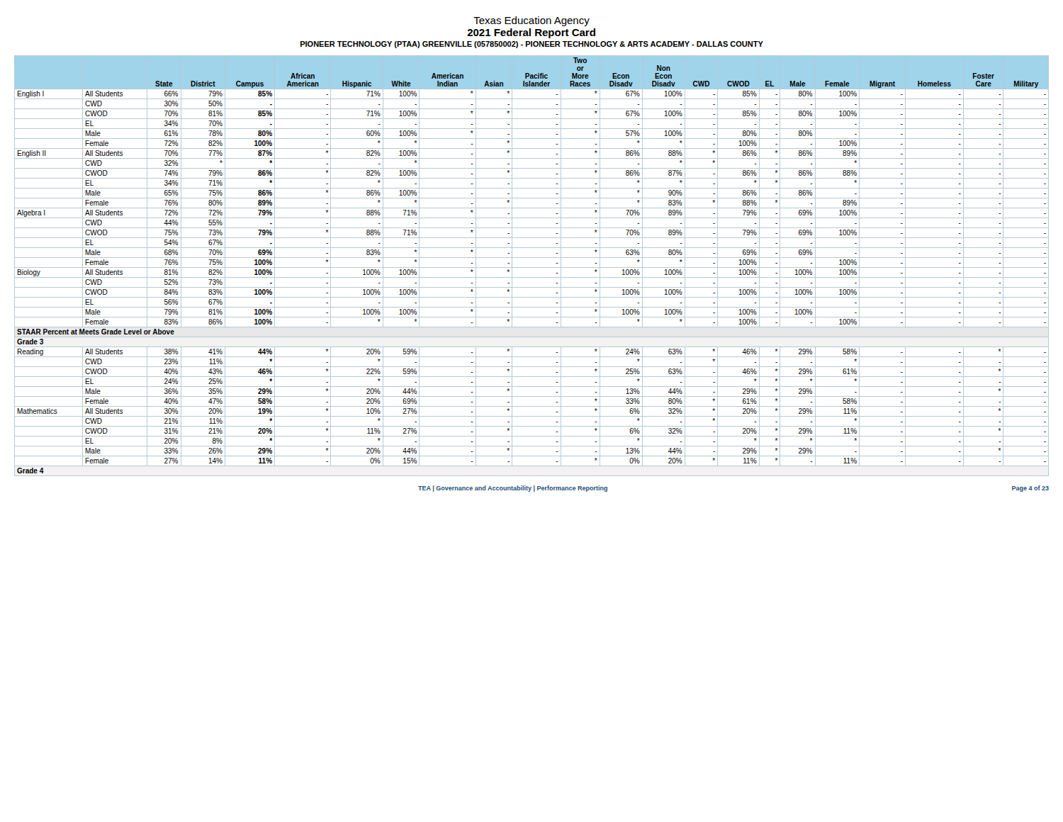Texas Education Agency
2021 Federal Report Card
PIONEER TECHNOLOGY (PTAA) GREENVILLE (057850002) - PIONEER TECHNOLOGY & ARTS ACADEMY - DALLAS COUNTY
| | | State | District | Campus | African American | Hispanic | White | American Indian | Asian | Pacific Islander | Two or More Races | Econ Disadv | Non Econ Disadv | CWD | CWOD | EL | Male | Female | Migrant | Homeless | Foster Care | Military |
| --- | --- | --- | --- | --- | --- | --- | --- | --- | --- | --- | --- | --- | --- | --- | --- | --- | --- | --- | --- | --- | --- | --- |
| English I | All Students | 66% | 79% | 85% | - | 71% | 100% | * | * | - | * | 67% | 100% | - | 85% | - | 80% | 100% | - | - | - | - |
| | CWD | 30% | 50% | - | - | - | - | - | - | - | - | - | - | - | - | - | - | - | - | - | - | - |
| | CWOD | 70% | 81% | 85% | - | 71% | 100% | * | * | - | * | 67% | 100% | - | 85% | - | 80% | 100% | - | - | - | - |
| | EL | 34% | 70% | - | - | - | - | - | - | - | - | - | - | - | - | - | - | - | - | - | - | - |
| | Male | 61% | 78% | 80% | - | 60% | 100% | * | - | - | * | 57% | 100% | - | 80% | - | 80% | - | - | - | - | - |
| | Female | 72% | 82% | 100% | - | * | * | - | * | - | - | * | * | - | 100% | - | - | 100% | - | - | - | - |
| English II | All Students | 70% | 77% | 87% | * | 82% | 100% | - | * | - | * | 86% | 88% | * | 86% | * | 86% | 89% | - | - | - | - |
| | CWD | 32% | * | * | - | - | * | - | - | - | - | - | * | * | - | - | - | * | - | - | - | - |
| | CWOD | 74% | 79% | 86% | * | 82% | 100% | - | * | - | * | 86% | 87% | - | 86% | * | 86% | 88% | - | - | - | - |
| | EL | 34% | 71% | * | - | * | - | - | - | - | - | * | * | - | * | * | - | * | - | - | - | - |
| | Male | 65% | 75% | 86% | * | 86% | 100% | - | - | - | * | * | 90% | - | 86% | - | 86% | - | - | - | - | - |
| | Female | 76% | 80% | 89% | - | * | * | - | * | - | - | * | 83% | * | 88% | * | - | 89% | - | - | - | - |
| Algebra I | All Students | 72% | 72% | 79% | * | 88% | 71% | * | - | - | * | 70% | 89% | - | 79% | - | 69% | 100% | - | - | - | - |
| | CWD | 44% | 55% | - | - | - | - | - | - | - | - | - | - | - | - | - | - | - | - | - | - | - |
| | CWOD | 75% | 73% | 79% | * | 88% | 71% | * | - | - | * | 70% | 89% | - | 79% | - | 69% | 100% | - | - | - | - |
| | EL | 54% | 67% | - | - | - | - | - | - | - | - | - | - | - | - | - | - | - | - | - | - | - |
| | Male | 68% | 70% | 69% | - | 83% | * | * | - | - | * | 63% | 80% | - | 69% | - | 69% | - | - | - | - | - |
| | Female | 76% | 75% | 100% | * | * | * | - | - | - | - | * | * | - | 100% | - | - | 100% | - | - | - | - |
| Biology | All Students | 81% | 82% | 100% | - | 100% | 100% | * | * | - | * | 100% | 100% | - | 100% | - | 100% | 100% | - | - | - | - |
| | CWD | 52% | 73% | - | - | - | - | - | - | - | - | - | - | - | - | - | - | - | - | - | - | - |
| | CWOD | 84% | 83% | 100% | - | 100% | 100% | * | * | - | * | 100% | 100% | - | 100% | - | 100% | 100% | - | - | - | - |
| | EL | 56% | 67% | - | - | - | - | - | - | - | - | - | - | - | - | - | - | - | - | - | - | - |
| | Male | 79% | 81% | 100% | - | 100% | 100% | * | - | - | * | 100% | 100% | - | 100% | - | 100% | - | - | - | - | - |
| | Female | 83% | 86% | 100% | - | * | * | - | * | - | - | * | * | - | 100% | - | - | 100% | - | - | - | - |
| STAAR Percent at Meets Grade Level or Above |
| Grade 3 |
| Reading | All Students | 38% | 41% | 44% | * | 20% | 59% | - | * | - | * | 24% | 63% | * | 46% | * | 29% | 58% | - | - | * | - |
| | CWD | 23% | 11% | * | - | * | - | - | - | - | - | * | - | * | - | - | - | * | - | - | - | - |
| | CWOD | 40% | 43% | 46% | * | 22% | 59% | - | * | - | * | 25% | 63% | - | 46% | * | 29% | 61% | - | - | * | - |
| | EL | 24% | 25% | * | - | * | - | - | - | - | - | * | - | - | * | * | * | * | - | - | - | - |
| | Male | 36% | 35% | 29% | * | 20% | 44% | - | * | - | - | 13% | 44% | - | 29% | * | 29% | - | - | - | * | - |
| | Female | 40% | 47% | 58% | - | 20% | 69% | - | - | - | * | 33% | 80% | * | 61% | * | - | 58% | - | - | - | - |
| Mathematics | All Students | 30% | 20% | 19% | * | 10% | 27% | - | * | - | * | 6% | 32% | * | 20% | * | 29% | 11% | - | - | * | - |
| | CWD | 21% | 11% | * | - | * | - | - | - | - | - | * | - | * | - | - | - | * | - | - | - | - |
| | CWOD | 31% | 21% | 20% | * | 11% | 27% | - | * | - | * | 6% | 32% | - | 20% | * | 29% | 11% | - | - | * | - |
| | EL | 20% | 8% | * | - | * | - | - | - | - | - | * | - | - | * | * | * | * | - | - | - | - |
| | Male | 33% | 26% | 29% | * | 20% | 44% | - | * | - | - | 13% | 44% | - | 29% | * | 29% | - | - | - | * | - |
| | Female | 27% | 14% | 11% | - | 0% | 15% | - | - | - | * | 0% | 20% | * | 11% | * | - | 11% | - | - | - | - |
| Grade 4 |
TEA | Governance and Accountability | Performance Reporting Page 4 of 23